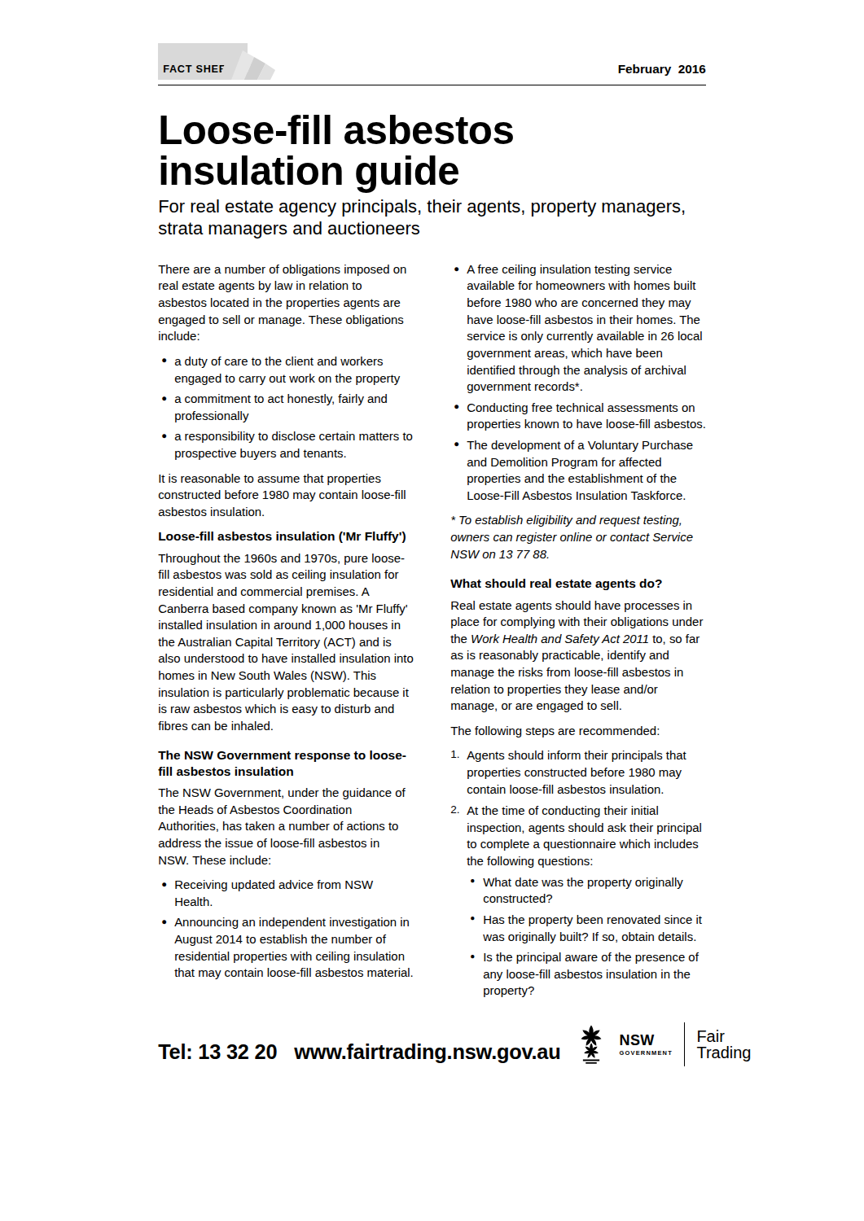FACT SHEET
February 2016
Loose-fill asbestos insulation guide
For real estate agency principals, their agents, property managers, strata managers and auctioneers
There are a number of obligations imposed on real estate agents by law in relation to asbestos located in the properties agents are engaged to sell or manage. These obligations include:
a duty of care to the client and workers engaged to carry out work on the property
a commitment to act honestly, fairly and professionally
a responsibility to disclose certain matters to prospective buyers and tenants.
It is reasonable to assume that properties constructed before 1980 may contain loose-fill asbestos insulation.
Loose-fill asbestos insulation ('Mr Fluffy')
Throughout the 1960s and 1970s, pure loose-fill asbestos was sold as ceiling insulation for residential and commercial premises. A Canberra based company known as 'Mr Fluffy' installed insulation in around 1,000 houses in the Australian Capital Territory (ACT) and is also understood to have installed insulation into homes in New South Wales (NSW). This insulation is particularly problematic because it is raw asbestos which is easy to disturb and fibres can be inhaled.
The NSW Government response to loose-fill asbestos insulation
The NSW Government, under the guidance of the Heads of Asbestos Coordination Authorities, has taken a number of actions to address the issue of loose-fill asbestos in NSW. These include:
Receiving updated advice from NSW Health.
Announcing an independent investigation in August 2014 to establish the number of residential properties with ceiling insulation that may contain loose-fill asbestos material.
A free ceiling insulation testing service available for homeowners with homes built before 1980 who are concerned they may have loose-fill asbestos in their homes. The service is only currently available in 26 local government areas, which have been identified through the analysis of archival government records*.
Conducting free technical assessments on properties known to have loose-fill asbestos.
The development of a Voluntary Purchase and Demolition Program for affected properties and the establishment of the Loose-Fill Asbestos Insulation Taskforce.
* To establish eligibility and request testing, owners can register online or contact Service NSW on 13 77 88.
What should real estate agents do?
Real estate agents should have processes in place for complying with their obligations under the Work Health and Safety Act 2011 to, so far as is reasonably practicable, identify and manage the risks from loose-fill asbestos in relation to properties they lease and/or manage, or are engaged to sell.
The following steps are recommended:
Agents should inform their principals that properties constructed before 1980 may contain loose-fill asbestos insulation.
At the time of conducting their initial inspection, agents should ask their principal to complete a questionnaire which includes the following questions:
What date was the property originally constructed?
Has the property been renovated since it was originally built? If so, obtain details.
Is the principal aware of the presence of any loose-fill asbestos insulation in the property?
Tel: 13 32 20 www.fairtrading.nsw.gov.au
NSWGOVERNMENT
Fair
Trading